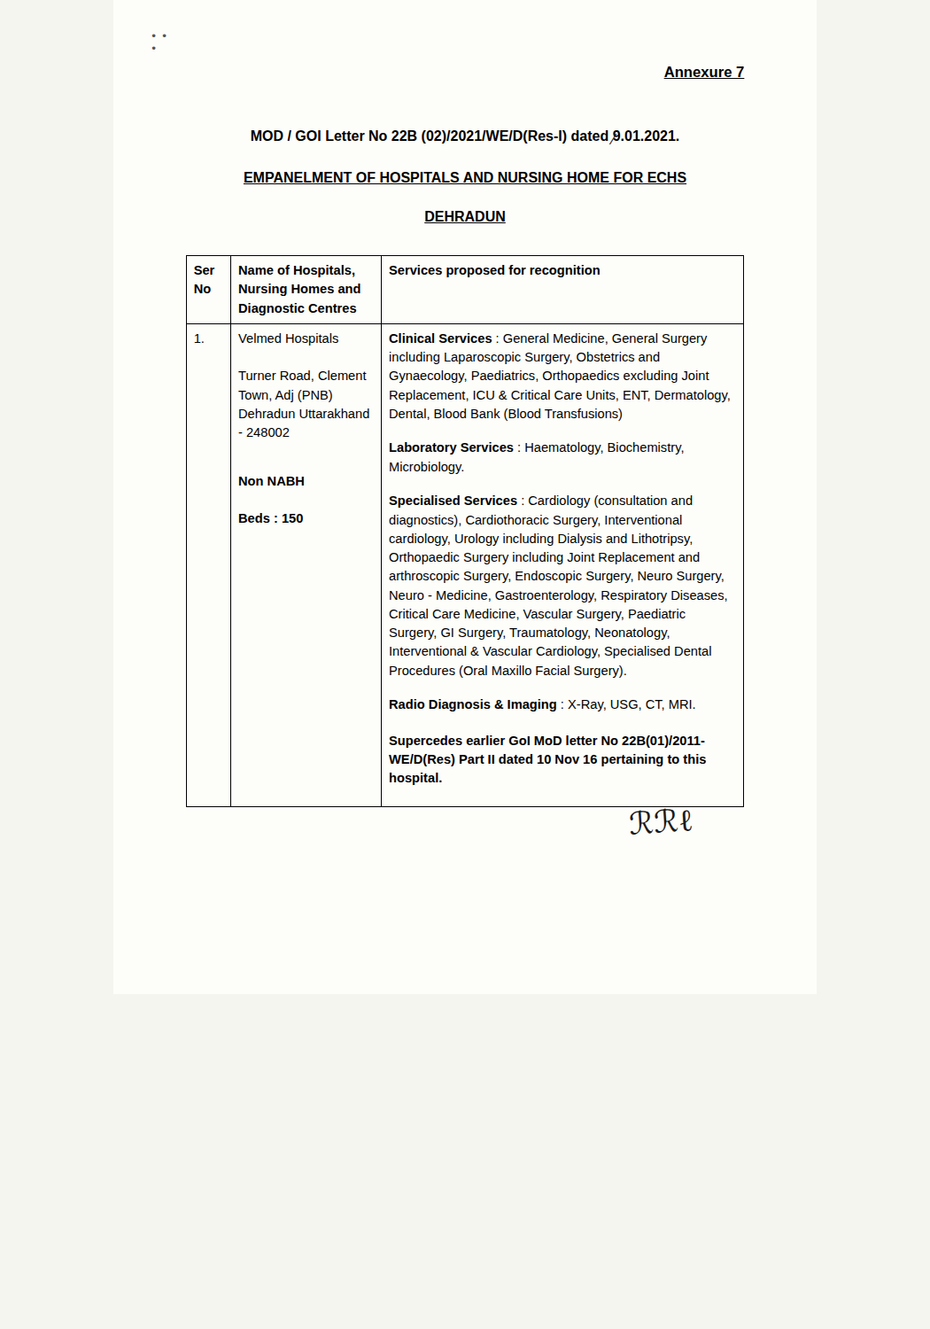• • •
Annexure 7
MOD / GOI Letter No 22B (02)/2021/WE/D(Res-I) dated ⁄9.01.2021.
EMPANELMENT OF HOSPITALS AND NURSING HOME FOR ECHS
DEHRADUN
| Ser No | Name of Hospitals, Nursing Homes and Diagnostic Centres | Services proposed for recognition |
| --- | --- | --- |
| 1. | Velmed Hospitals Turner Road, Clement Town, Adj (PNB) Dehradun Uttarakhand - 248002 Non NABH Beds : 150 | Clinical Services : General Medicine, General Surgery including Laparoscopic Surgery, Obstetrics and Gynaecology, Paediatrics, Orthopaedics excluding Joint Replacement, ICU & Critical Care Units, ENT, Dermatology, Dental, Blood Bank (Blood Transfusions) Laboratory Services : Haematology, Biochemistry, Microbiology. Specialised Services : Cardiology (consultation and diagnostics), Cardiothoracic Surgery, Interventional cardiology, Urology including Dialysis and Lithotripsy, Orthopaedic Surgery including Joint Replacement and arthroscopic Surgery, Endoscopic Surgery, Neuro Surgery, Neuro - Medicine, Gastroenterology, Respiratory Diseases, Critical Care Medicine, Vascular Surgery, Paediatric Surgery, GI Surgery, Traumatology, Neonatology, Interventional & Vascular Cardiology, Specialised Dental Procedures (Oral Maxillo Facial Surgery). Radio Diagnosis & Imaging : X-Ray, USG, CT, MRI. Supercedes earlier GoI MoD letter No 22B(01)/2011-WE/D(Res) Part II dated 10 Nov 16 pertaining to this hospital. |
ℛℛℓ